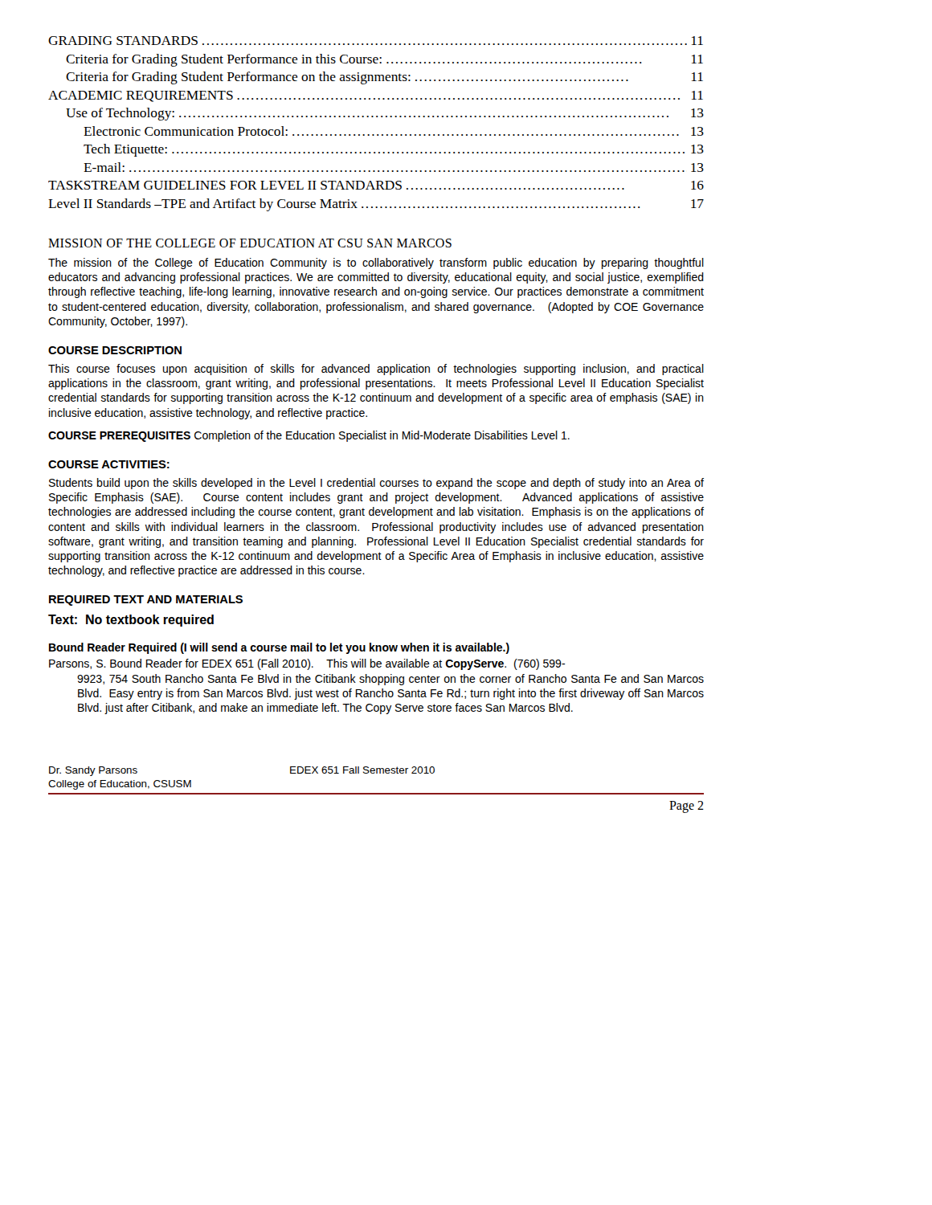GRADING STANDARDS .......................................................................................................... 11
Criteria for Grading Student Performance in this Course: ....................................................... 11
Criteria for Grading Student Performance on the assignments: .............................................. 11
ACADEMIC REQUIREMENTS ............................................................................................... 11
Use of Technology: ......................................................................................................... 13
Electronic Communication Protocol: ................................................................................... 13
Tech Etiquette: ....................................................................................................................... 13
E-mail: ..................................................................................................................................... 13
TASKSTREAM GUIDELINES FOR LEVEL II STANDARDS ............................................... 16
Level II Standards –TPE and Artifact by Course Matrix ............................................................ 17
MISSION OF THE COLLEGE OF EDUCATION AT CSU SAN MARCOS
The mission of the College of Education Community is to collaboratively transform public education by preparing thoughtful educators and advancing professional practices. We are committed to diversity, educational equity, and social justice, exemplified through reflective teaching, life-long learning, innovative research and on-going service. Our practices demonstrate a commitment to student-centered education, diversity, collaboration, professionalism, and shared governance. (Adopted by COE Governance Community, October, 1997).
COURSE DESCRIPTION
This course focuses upon acquisition of skills for advanced application of technologies supporting inclusion, and practical applications in the classroom, grant writing, and professional presentations. It meets Professional Level II Education Specialist credential standards for supporting transition across the K-12 continuum and development of a specific area of emphasis (SAE) in inclusive education, assistive technology, and reflective practice.
COURSE PREREQUISITES Completion of the Education Specialist in Mid-Moderate Disabilities Level 1.
COURSE ACTIVITIES:
Students build upon the skills developed in the Level I credential courses to expand the scope and depth of study into an Area of Specific Emphasis (SAE). Course content includes grant and project development. Advanced applications of assistive technologies are addressed including the course content, grant development and lab visitation. Emphasis is on the applications of content and skills with individual learners in the classroom. Professional productivity includes use of advanced presentation software, grant writing, and transition teaming and planning. Professional Level II Education Specialist credential standards for supporting transition across the K-12 continuum and development of a Specific Area of Emphasis in inclusive education, assistive technology, and reflective practice are addressed in this course.
REQUIRED TEXT AND MATERIALS
Text: No textbook required
Bound Reader Required (I will send a course mail to let you know when it is available.)
Parsons, S. Bound Reader for EDEX 651 (Fall 2010). This will be available at CopyServe. (760) 599- 9923, 754 South Rancho Santa Fe Blvd in the Citibank shopping center on the corner of Rancho Santa Fe and San Marcos Blvd. Easy entry is from San Marcos Blvd. just west of Rancho Santa Fe Rd.; turn right into the first driveway off San Marcos Blvd. just after Citibank, and make an immediate left. The Copy Serve store faces San Marcos Blvd.
Dr. Sandy Parsons
EDEX 651 Fall Semester 2010
College of Education, CSUSM
Page 2